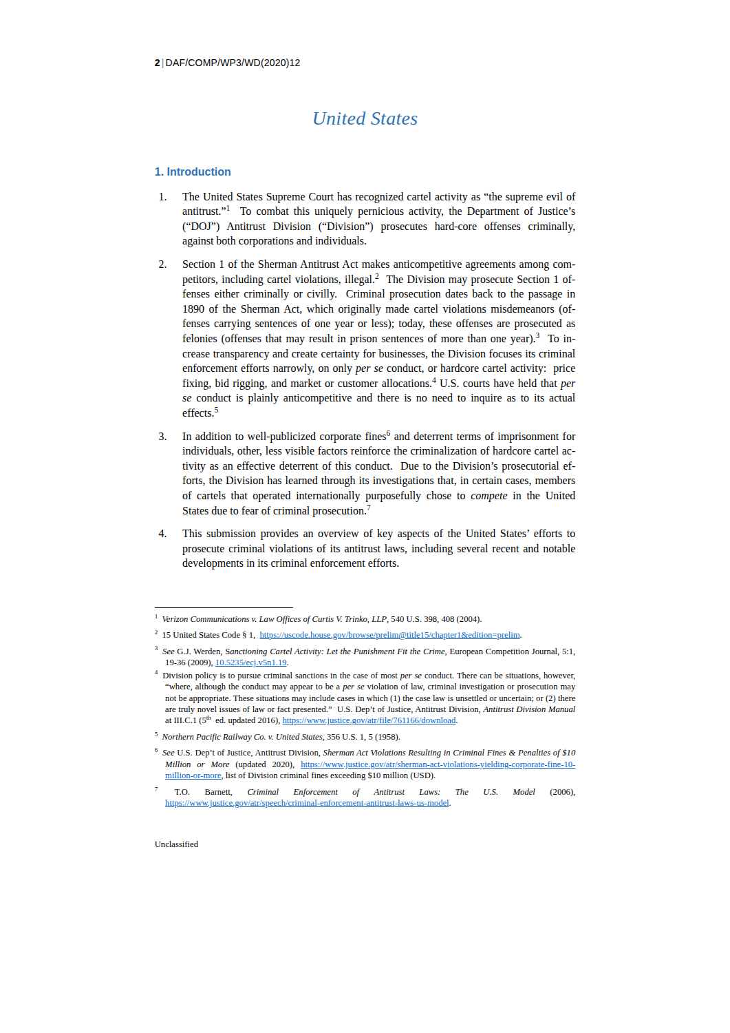2|DAF/COMP/WP3/WD(2020)12
United States
1. Introduction
The United States Supreme Court has recognized cartel activity as “the supreme evil of antitrust.”1 To combat this uniquely pernicious activity, the Department of Justice’s (“DOJ”) Antitrust Division (“Division”) prosecutes hard-core offenses criminally, against both corporations and individuals.
Section 1 of the Sherman Antitrust Act makes anticompetitive agreements among competitors, including cartel violations, illegal.2 The Division may prosecute Section 1 offenses either criminally or civilly. Criminal prosecution dates back to the passage in 1890 of the Sherman Act, which originally made cartel violations misdemeanors (offenses carrying sentences of one year or less); today, these offenses are prosecuted as felonies (offenses that may result in prison sentences of more than one year).3 To increase transparency and create certainty for businesses, the Division focuses its criminal enforcement efforts narrowly, on only per se conduct, or hardcore cartel activity: price fixing, bid rigging, and market or customer allocations.4 U.S. courts have held that per se conduct is plainly anticompetitive and there is no need to inquire as to its actual effects.5
In addition to well-publicized corporate fines6 and deterrent terms of imprisonment for individuals, other, less visible factors reinforce the criminalization of hardcore cartel activity as an effective deterrent of this conduct. Due to the Division’s prosecutorial efforts, the Division has learned through its investigations that, in certain cases, members of cartels that operated internationally purposefully chose to compete in the United States due to fear of criminal prosecution.7
This submission provides an overview of key aspects of the United States’ efforts to prosecute criminal violations of its antitrust laws, including several recent and notable developments in its criminal enforcement efforts.
1 Verizon Communications v. Law Offices of Curtis V. Trinko, LLP, 540 U.S. 398, 408 (2004).
2 15 United States Code § 1, https://uscode.house.gov/browse/prelim@title15/chapter1&edition=prelim.
3 See G.J. Werden, Sanctioning Cartel Activity: Let the Punishment Fit the Crime, European Competition Journal, 5:1, 19-36 (2009), 10.5235/ecj.v5n1.19.
4 Division policy is to pursue criminal sanctions in the case of most per se conduct. There can be situations, however, “where, although the conduct may appear to be a per se violation of law, criminal investigation or prosecution may not be appropriate. These situations may include cases in which (1) the case law is unsettled or uncertain; or (2) there are truly novel issues of law or fact presented.” U.S. Dep’t of Justice, Antitrust Division, Antitrust Division Manual at III.C.1 (5th ed. updated 2016), https://www.justice.gov/atr/file/761166/download.
5 Northern Pacific Railway Co. v. United States, 356 U.S. 1, 5 (1958).
6 See U.S. Dep’t of Justice, Antitrust Division, Sherman Act Violations Resulting in Criminal Fines & Penalties of $10 Million or More (updated 2020), https://www.justice.gov/atr/sherman-act-violations-yielding-corporate-fine-10-million-or-more, list of Division criminal fines exceeding $10 million (USD).
7 T.O. Barnett, Criminal Enforcement of Antitrust Laws: The U.S. Model (2006), https://www.justice.gov/atr/speech/criminal-enforcement-antitrust-laws-us-model.
Unclassified